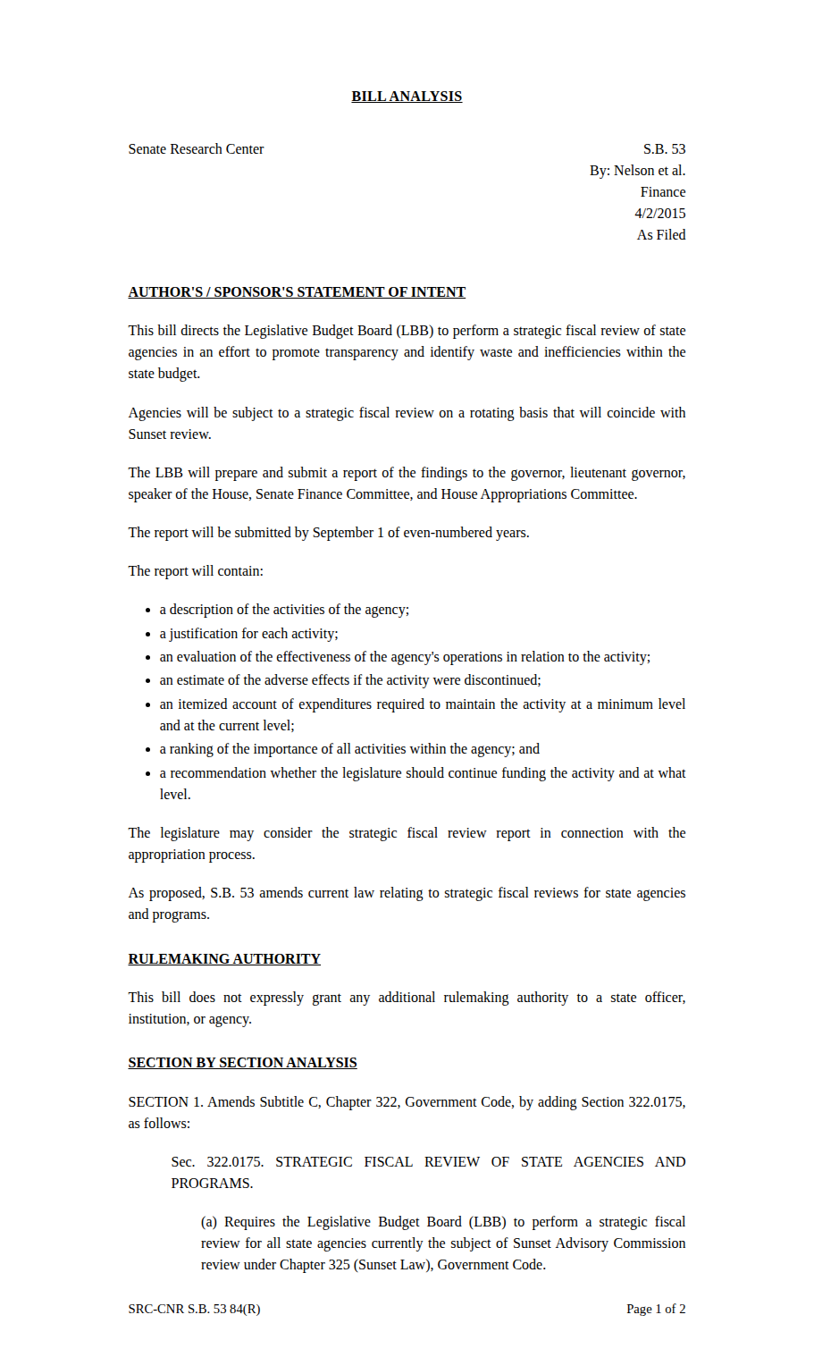BILL ANALYSIS
Senate Research Center
S.B. 53
By: Nelson et al.
Finance
4/2/2015
As Filed
AUTHOR'S / SPONSOR'S STATEMENT OF INTENT
This bill directs the Legislative Budget Board (LBB) to perform a strategic fiscal review of state agencies in an effort to promote transparency and identify waste and inefficiencies within the state budget.
Agencies will be subject to a strategic fiscal review on a rotating basis that will coincide with Sunset review.
The LBB will prepare and submit a report of the findings to the governor, lieutenant governor, speaker of the House, Senate Finance Committee, and House Appropriations Committee.
The report will be submitted by September 1 of even-numbered years.
The report will contain:
a description of the activities of the agency;
a justification for each activity;
an evaluation of the effectiveness of the agency's operations in relation to the activity;
an estimate of the adverse effects if the activity were discontinued;
an itemized account of expenditures required to maintain the activity at a minimum level and at the current level;
a ranking of the importance of all activities within the agency; and
a recommendation whether the legislature should continue funding the activity and at what level.
The legislature may consider the strategic fiscal review report in connection with the appropriation process.
As proposed, S.B. 53 amends current law relating to strategic fiscal reviews for state agencies and programs.
RULEMAKING AUTHORITY
This bill does not expressly grant any additional rulemaking authority to a state officer, institution, or agency.
SECTION BY SECTION ANALYSIS
SECTION 1. Amends Subtitle C, Chapter 322, Government Code, by adding Section 322.0175, as follows:
Sec. 322.0175. STRATEGIC FISCAL REVIEW OF STATE AGENCIES AND PROGRAMS.
(a) Requires the Legislative Budget Board (LBB) to perform a strategic fiscal review for all state agencies currently the subject of Sunset Advisory Commission review under Chapter 325 (Sunset Law), Government Code.
SRC-CNR S.B. 53 84(R)
Page 1 of 2